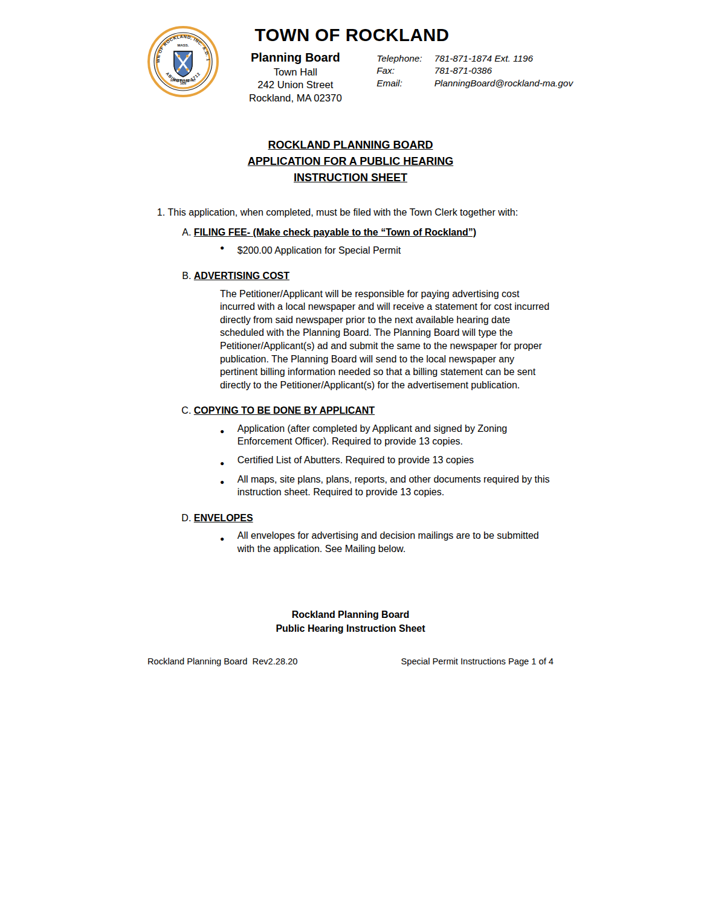TOWN OF ROCKLAND, INC. A.D. 1874 ABINGTON 1712 MASS. HATHERLY GRANT 1656
TOWN OF ROCKLAND
Planning Board
Town Hall
242 Union Street
Rockland, MA 02370
Telephone: 781-871-1874 Ext. 1196
Fax: 781-871-0386
Email: PlanningBoard@rockland-ma.gov
ROCKLAND PLANNING BOARD
APPLICATION FOR A PUBLIC HEARING
INSTRUCTION SHEET
This application, when completed, must be filed with the Town Clerk together with:
FILING FEE- (Make check payable to the “Town of Rockland”)
$200.00 Application for Special Permit
ADVERTISING COST
The Petitioner/Applicant will be responsible for paying advertising cost incurred with a local newspaper and will receive a statement for cost incurred directly from said newspaper prior to the next available hearing date scheduled with the Planning Board. The Planning Board will type the Petitioner/Applicant(s) ad and submit the same to the newspaper for proper publication. The Planning Board will send to the local newspaper any pertinent billing information needed so that a billing statement can be sent directly to the Petitioner/Applicant(s) for the advertisement publication.
COPYING TO BE DONE BY APPLICANT
Application (after completed by Applicant and signed by Zoning Enforcement Officer). Required to provide 13 copies.
Certified List of Abutters. Required to provide 13 copies
All maps, site plans, plans, reports, and other documents required by this instruction sheet. Required to provide 13 copies.
ENVELOPES
All envelopes for advertising and decision mailings are to be submitted with the application. See Mailing below.
Rockland Planning Board
Public Hearing Instruction Sheet
Rockland Planning Board Rev2.28.20 Special Permit Instructions Page 1 of 4